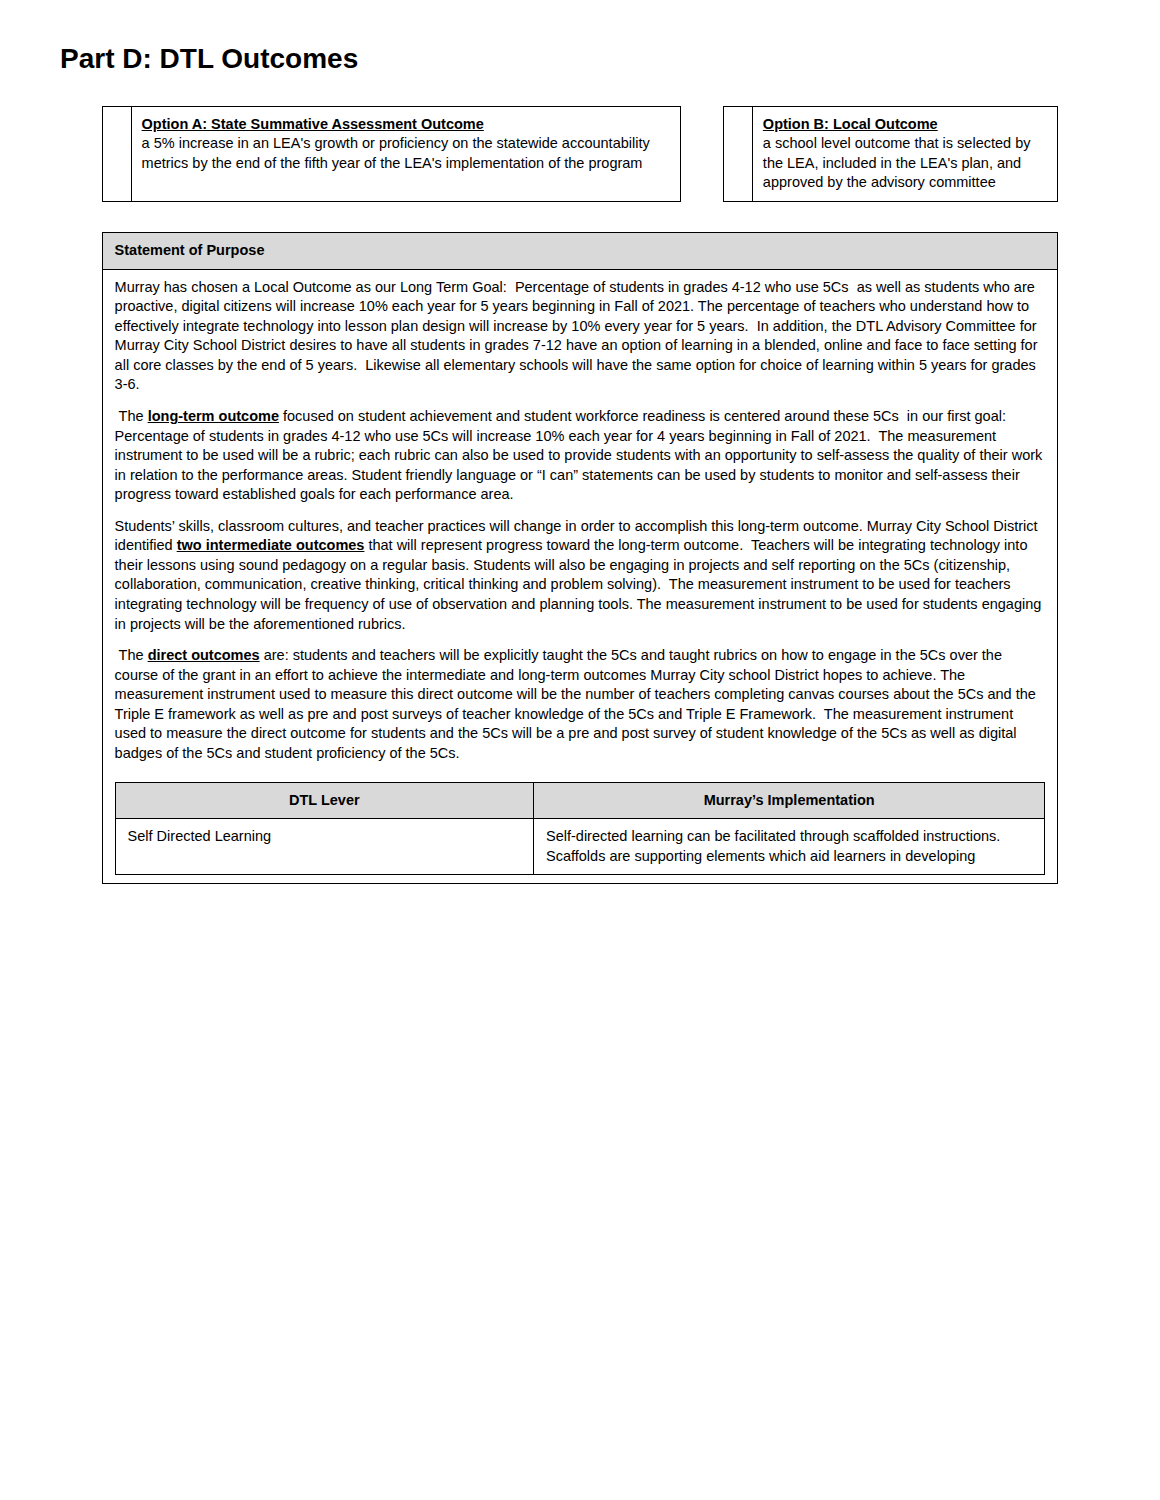Part D: DTL Outcomes
| | Option A: State Summative Assessment Outcome a 5% increase in an LEA's growth or proficiency on the statewide accountability metrics by the end of the fifth year of the LEA's implementation of the program | | | Option B: Local Outcome a school level outcome that is selected by the LEA, included in the LEA's plan, and approved by the advisory committee |
| Statement of Purpose |
| Murray has chosen a Local Outcome as our Long Term Goal: Percentage of students in grades 4-12 who use 5Cs as well as students who are proactive, digital citizens will increase 10% each year for 5 years beginning in Fall of 2021. The percentage of teachers who understand how to effectively integrate technology into lesson plan design will increase by 10% every year for 5 years. In addition, the DTL Advisory Committee for Murray City School District desires to have all students in grades 7-12 have an option of learning in a blended, online and face to face setting for all core classes by the end of 5 years. Likewise all elementary schools will have the same option for choice of learning within 5 years for grades 3-6. The long-term outcome focused on student achievement and student workforce readiness is centered around these 5Cs in our first goal: Percentage of students in grades 4-12 who use 5Cs will increase 10% each year for 4 years beginning in Fall of 2021. The measurement instrument to be used will be a rubric; each rubric can also be used to provide students with an opportunity to self-assess the quality of their work in relation to the performance areas. Student friendly language or “I can” statements can be used by students to monitor and self-assess their progress toward established goals for each performance area. Students’ skills, classroom cultures, and teacher practices will change in order to accomplish this long-term outcome. Murray City School District identified two intermediate outcomes that will represent progress toward the long-term outcome. Teachers will be integrating technology into their lessons using sound pedagogy on a regular basis. Students will also be engaging in projects and self reporting on the 5Cs (citizenship, collaboration, communication, creative thinking, critical thinking and problem solving). The measurement instrument to be used for teachers integrating technology will be frequency of use of observation and planning tools. The measurement instrument to be used for students engaging in projects will be the aforementioned rubrics. The direct outcomes are: students and teachers will be explicitly taught the 5Cs and taught rubrics on how to engage in the 5Cs over the course of the grant in an effort to achieve the intermediate and long-term outcomes Murray City school District hopes to achieve. The measurement instrument used to measure this direct outcome will be the number of teachers completing canvas courses about the 5Cs and the Triple E framework as well as pre and post surveys of teacher knowledge of the 5Cs and Triple E Framework. The measurement instrument used to measure the direct outcome for students and the 5Cs will be a pre and post survey of student knowledge of the 5Cs as well as digital badges of the 5Cs and student proficiency of the 5Cs. / DTL Lever / Murray’s Implementation / / --- / --- / / Self Directed Learning / Self-directed learning can be facilitated through scaffolded instructions. Scaffolds are supporting elements which aid learners in developing / |